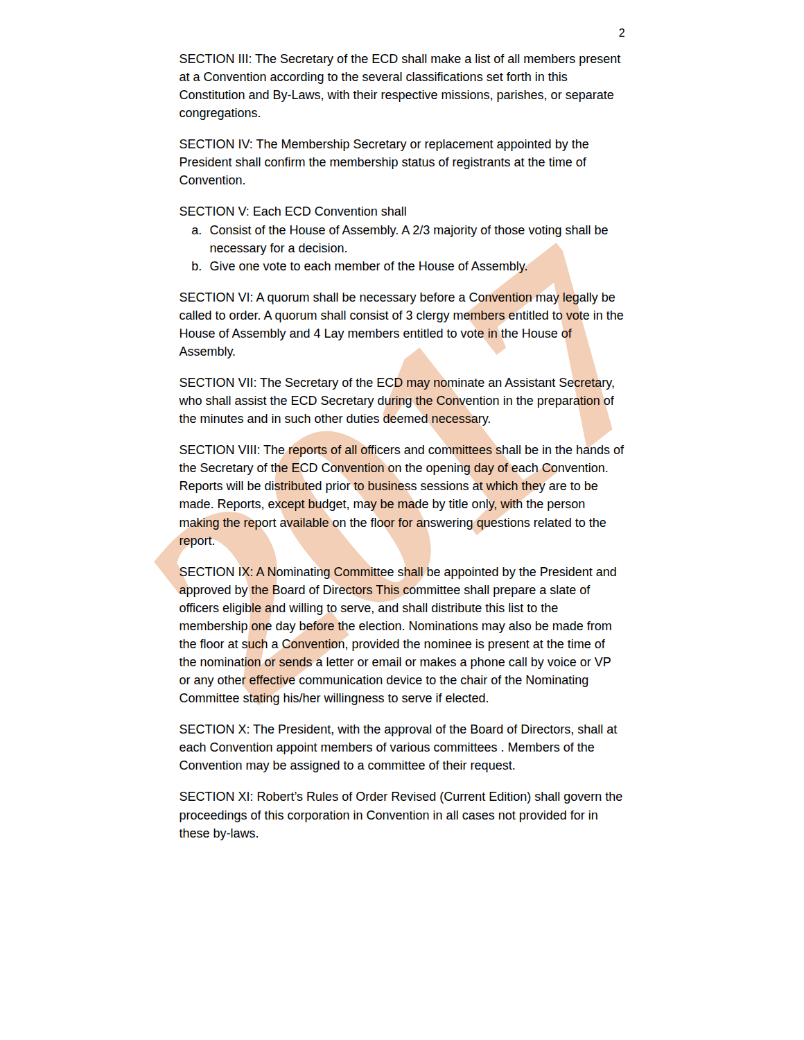2
2017
SECTION III: The Secretary of the ECD shall make a list of all members present at a Convention according to the several classifications set forth in this Constitution and By-Laws, with their respective missions, parishes, or separate congregations.
SECTION IV: The Membership Secretary or replacement appointed by the President shall confirm the membership status of registrants at the time of Convention.
SECTION V: Each ECD Convention shall
Consist of the House of Assembly. A 2/3 majority of those voting shall be necessary for a decision.
Give one vote to each member of the House of Assembly.
SECTION VI: A quorum shall be necessary before a Convention may legally be called to order. A quorum shall consist of 3 clergy members entitled to vote in the House of Assembly and 4 Lay members entitled to vote in the House of Assembly.
SECTION VII: The Secretary of the ECD may nominate an Assistant Secretary, who shall assist the ECD Secretary during the Convention in the preparation of the minutes and in such other duties deemed necessary.
SECTION VIII: The reports of all officers and committees shall be in the hands of the Secretary of the ECD Convention on the opening day of each Convention. Reports will be distributed prior to business sessions at which they are to be made. Reports, except budget, may be made by title only, with the person making the report available on the floor for answering questions related to the report.
SECTION IX: A Nominating Committee shall be appointed by the President and approved by the Board of Directors This committee shall prepare a slate of officers eligible and willing to serve, and shall distribute this list to the membership one day before the election. Nominations may also be made from the floor at such a Convention, provided the nominee is present at the time of the nomination or sends a letter or email or makes a phone call by voice or VP or any other effective communication device to the chair of the Nominating Committee stating his/her willingness to serve if elected.
SECTION X: The President, with the approval of the Board of Directors, shall at each Convention appoint members of various committees . Members of the Convention may be assigned to a committee of their request.
SECTION XI: Robert’s Rules of Order Revised (Current Edition) shall govern the proceedings of this corporation in Convention in all cases not provided for in these by-laws.